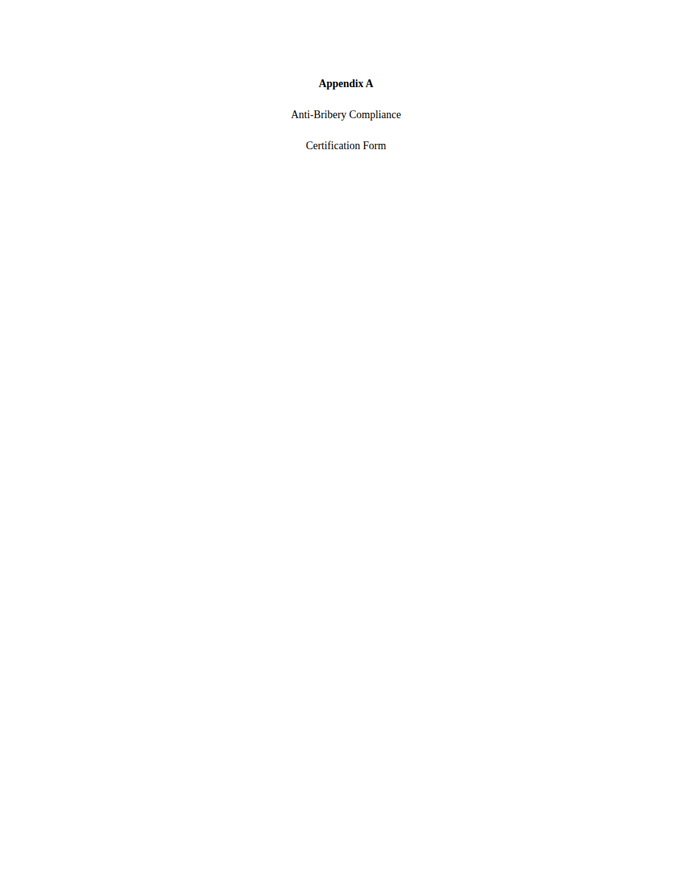Appendix A
Anti-Bribery Compliance
Certification Form